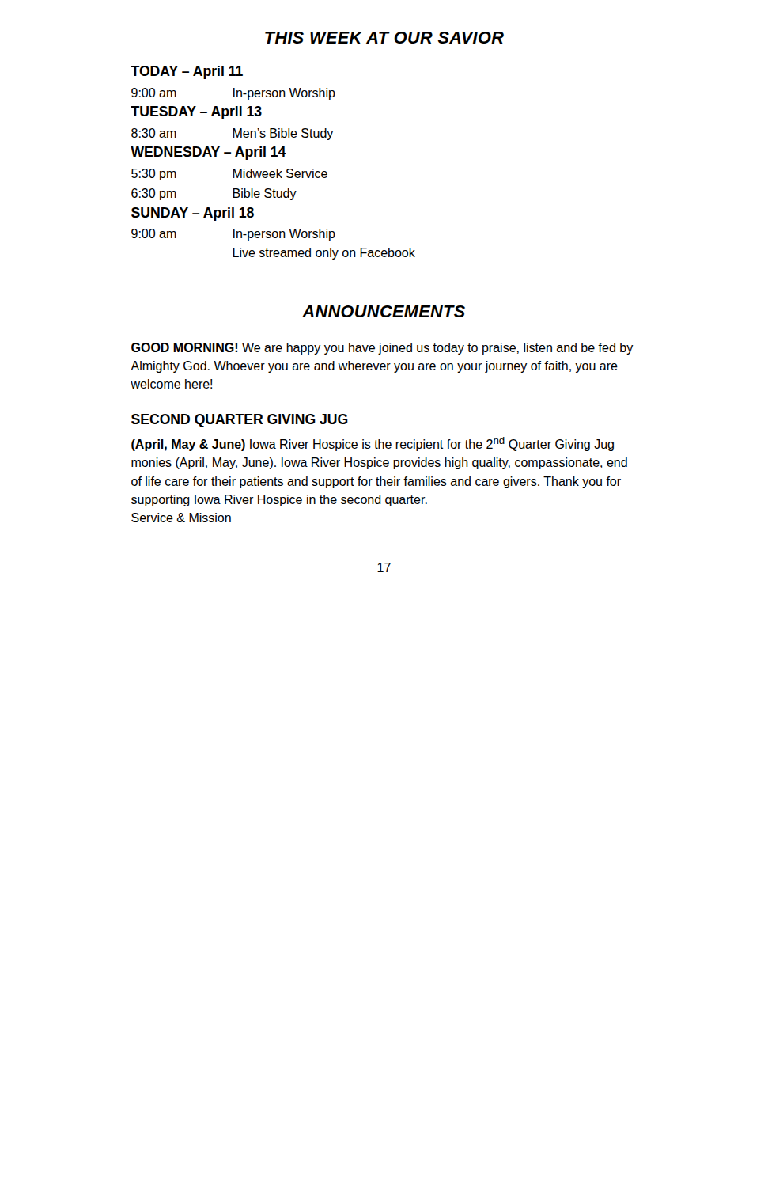THIS WEEK AT OUR SAVIOR
TODAY – April 11
9:00 am In-person Worship
TUESDAY – April 13
8:30 am Men’s Bible Study
WEDNESDAY – April 14
5:30 pm Midweek Service
6:30 pm Bible Study
SUNDAY – April 18
9:00 am In-person Worship Live streamed only on Facebook
ANNOUNCEMENTS
GOOD MORNING! We are happy you have joined us today to praise, listen and be fed by Almighty God. Whoever you are and wherever you are on your journey of faith, you are welcome here!
SECOND QUARTER GIVING JUG
(April, May & June) Iowa River Hospice is the recipient for the 2nd Quarter Giving Jug monies (April, May, June). Iowa River Hospice provides high quality, compassionate, end of life care for their patients and support for their families and care givers. Thank you for supporting Iowa River Hospice in the second quarter.
Service & Mission
17